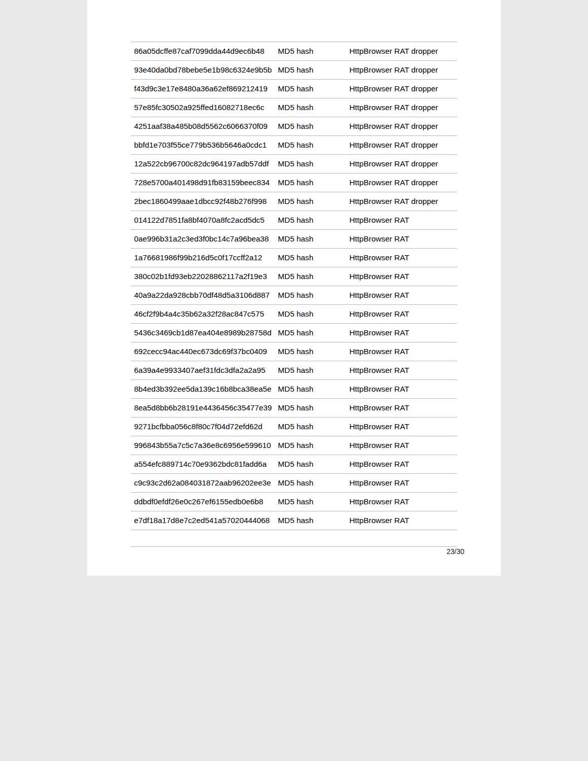| 86a05dcffe87caf7099dda44d9ec6b48 | MD5 hash | HttpBrowser RAT dropper |
| 93e40da0bd78bebe5e1b98c6324e9b5b | MD5 hash | HttpBrowser RAT dropper |
| f43d9c3e17e8480a36a62ef869212419 | MD5 hash | HttpBrowser RAT dropper |
| 57e85fc30502a925ffed16082718ec6c | MD5 hash | HttpBrowser RAT dropper |
| 4251aaf38a485b08d5562c6066370f09 | MD5 hash | HttpBrowser RAT dropper |
| bbfd1e703f55ce779b536b5646a0cdc1 | MD5 hash | HttpBrowser RAT dropper |
| 12a522cb96700c82dc964197adb57ddf | MD5 hash | HttpBrowser RAT dropper |
| 728e5700a401498d91fb83159beec834 | MD5 hash | HttpBrowser RAT dropper |
| 2bec1860499aae1dbcc92f48b276f998 | MD5 hash | HttpBrowser RAT dropper |
| 014122d7851fa8bf4070a8fc2acd5dc5 | MD5 hash | HttpBrowser RAT |
| 0ae996b31a2c3ed3f0bc14c7a96bea38 | MD5 hash | HttpBrowser RAT |
| 1a76681986f99b216d5c0f17ccff2a12 | MD5 hash | HttpBrowser RAT |
| 380c02b1fd93eb22028862117a2f19e3 | MD5 hash | HttpBrowser RAT |
| 40a9a22da928cbb70df48d5a3106d887 | MD5 hash | HttpBrowser RAT |
| 46cf2f9b4a4c35b62a32f28ac847c575 | MD5 hash | HttpBrowser RAT |
| 5436c3469cb1d87ea404e8989b28758d | MD5 hash | HttpBrowser RAT |
| 692cecc94ac440ec673dc69f37bc0409 | MD5 hash | HttpBrowser RAT |
| 6a39a4e9933407aef31fdc3dfa2a2a95 | MD5 hash | HttpBrowser RAT |
| 8b4ed3b392ee5da139c16b8bca38ea5e | MD5 hash | HttpBrowser RAT |
| 8ea5d8bb6b28191e4436456c35477e39 | MD5 hash | HttpBrowser RAT |
| 9271bcfbba056c8f80c7f04d72efd62d | MD5 hash | HttpBrowser RAT |
| 996843b55a7c5c7a36e8c6956e599610 | MD5 hash | HttpBrowser RAT |
| a554efc889714c70e9362bdc81fadd6a | MD5 hash | HttpBrowser RAT |
| c9c93c2d62a084031872aab96202ee3e | MD5 hash | HttpBrowser RAT |
| ddbdf0efdf26e0c267ef6155edb0e6b8 | MD5 hash | HttpBrowser RAT |
| e7df18a17d8e7c2ed541a57020444068 | MD5 hash | HttpBrowser RAT |
23/30